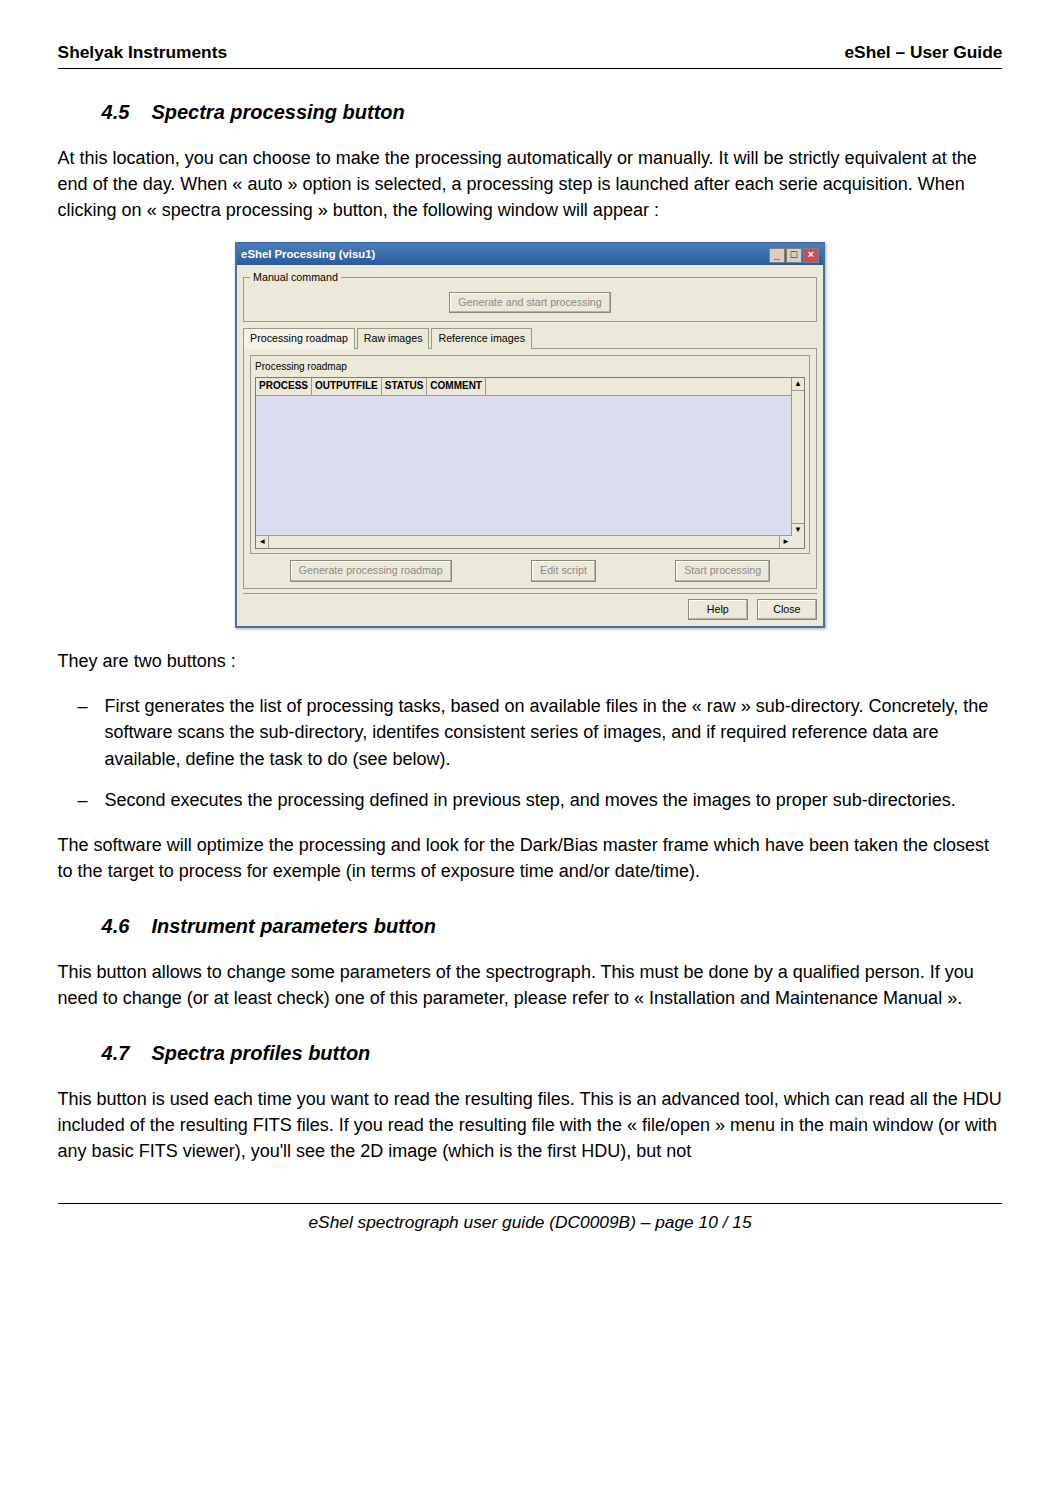Shelyak Instruments eShel – User Guide
4.5 Spectra processing button
At this location, you can choose to make the processing automatically or manually. It will be strictly equivalent at the end of the day. When « auto » option is selected, a processing step is launched after each serie acquisition. When clicking on « spectra processing » button, the following window will appear :
eShel Processing (visu1) _□×
Manual command
Generate and start processing
Processing roadmap
Raw images
Reference images
Processing roadmap
PROCESS
OUTPUTFILE
STATUS
COMMENT
▲
▼
◄
►
Generate processing roadmap Edit script Start processing
Help Close
They are two buttons :
First generates the list of processing tasks, based on available files in the « raw » sub-directory. Concretely, the software scans the sub-directory, identifes consistent series of images, and if required reference data are available, define the task to do (see below).
Second executes the processing defined in previous step, and moves the images to proper sub-directories.
The software will optimize the processing and look for the Dark/Bias master frame which have been taken the closest to the target to process for exemple (in terms of exposure time and/or date/time).
4.6 Instrument parameters button
This button allows to change some parameters of the spectrograph. This must be done by a qualified person. If you need to change (or at least check) one of this parameter, please refer to « Installation and Maintenance Manual ».
4.7 Spectra profiles button
This button is used each time you want to read the resulting files. This is an advanced tool, which can read all the HDU included of the resulting FITS files. If you read the resulting file with the « file/open » menu in the main window (or with any basic FITS viewer), you'll see the 2D image (which is the first HDU), but not
eShel spectrograph user guide (DC0009B) – page 10 / 15